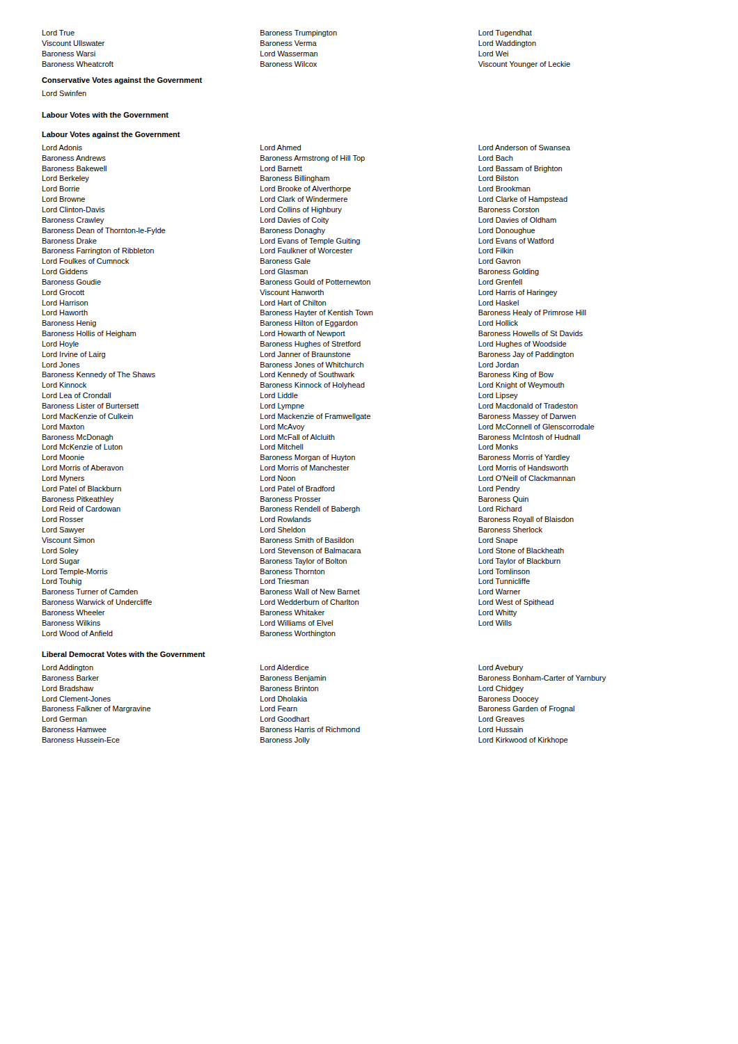| Lord True | Baroness Trumpington | Lord Tugendhat |
| Viscount Ullswater | Baroness Verma | Lord Waddington |
| Baroness Warsi | Lord Wasserman | Lord Wei |
| Baroness Wheatcroft | Baroness Wilcox | Viscount Younger of Leckie |
Conservative Votes against the Government
Lord Swinfen
Labour Votes with the Government
Labour Votes against the Government
| Lord Adonis | Lord Ahmed | Lord Anderson of Swansea |
| Baroness Andrews | Baroness Armstrong of Hill Top | Lord Bach |
| Baroness Bakewell | Lord Barnett | Lord Bassam of Brighton |
| Lord Berkeley | Baroness Billingham | Lord Bilston |
| Lord Borrie | Lord Brooke of Alverthorpe | Lord Brookman |
| Lord Browne | Lord Clark of Windermere | Lord Clarke of Hampstead |
| Lord Clinton-Davis | Lord Collins of Highbury | Baroness Corston |
| Baroness Crawley | Lord Davies of Coity | Lord Davies of Oldham |
| Baroness Dean of Thornton-le-Fylde | Baroness Donaghy | Lord Donoughue |
| Baroness Drake | Lord Evans of Temple Guiting | Lord Evans of Watford |
| Baroness Farrington of Ribbleton | Lord Faulkner of Worcester | Lord Filkin |
| Lord Foulkes of Cumnock | Baroness Gale | Lord Gavron |
| Lord Giddens | Lord Glasman | Baroness Golding |
| Baroness Goudie | Baroness Gould of Potternewton | Lord Grenfell |
| Lord Grocott | Viscount Hanworth | Lord Harris of Haringey |
| Lord Harrison | Lord Hart of Chilton | Lord Haskel |
| Lord Haworth | Baroness Hayter of Kentish Town | Baroness Healy of Primrose Hill |
| Baroness Henig | Baroness Hilton of Eggardon | Lord Hollick |
| Baroness Hollis of Heigham | Lord Howarth of Newport | Baroness Howells of St Davids |
| Lord Hoyle | Baroness Hughes of Stretford | Lord Hughes of Woodside |
| Lord Irvine of Lairg | Lord Janner of Braunstone | Baroness Jay of Paddington |
| Lord Jones | Baroness Jones of Whitchurch | Lord Jordan |
| Baroness Kennedy of The Shaws | Lord Kennedy of Southwark | Baroness King of Bow |
| Lord Kinnock | Baroness Kinnock of Holyhead | Lord Knight of Weymouth |
| Lord Lea of Crondall | Lord Liddle | Lord Lipsey |
| Baroness Lister of Burtersett | Lord Lympne | Lord Macdonald of Tradeston |
| Lord MacKenzie of Culkein | Lord Mackenzie of Framwellgate | Baroness Massey of Darwen |
| Lord Maxton | Lord McAvoy | Lord McConnell of Glenscorrodale |
| Baroness McDonagh | Lord McFall of Alcluith | Baroness McIntosh of Hudnall |
| Lord McKenzie of Luton | Lord Mitchell | Lord Monks |
| Lord Moonie | Baroness Morgan of Huyton | Baroness Morris of Yardley |
| Lord Morris of Aberavon | Lord Morris of Manchester | Lord Morris of Handsworth |
| Lord Myners | Lord Noon | Lord O'Neill of Clackmannan |
| Lord Patel of Blackburn | Lord Patel of Bradford | Lord Pendry |
| Baroness Pitkeathley | Baroness Prosser | Baroness Quin |
| Lord Reid of Cardowan | Baroness Rendell of Babergh | Lord Richard |
| Lord Rosser | Lord Rowlands | Baroness Royall of Blaisdon |
| Lord Sawyer | Lord Sheldon | Baroness Sherlock |
| Viscount Simon | Baroness Smith of Basildon | Lord Snape |
| Lord Soley | Lord Stevenson of Balmacara | Lord Stone of Blackheath |
| Lord Sugar | Baroness Taylor of Bolton | Lord Taylor of Blackburn |
| Lord Temple-Morris | Baroness Thornton | Lord Tomlinson |
| Lord Touhig | Lord Triesman | Lord Tunnicliffe |
| Baroness Turner of Camden | Baroness Wall of New Barnet | Lord Warner |
| Baroness Warwick of Undercliffe | Lord Wedderburn of Charlton | Lord West of Spithead |
| Baroness Wheeler | Baroness Whitaker | Lord Whitty |
| Baroness Wilkins | Lord Williams of Elvel | Lord Wills |
| Lord Wood of Anfield | Baroness Worthington | |
Liberal Democrat Votes with the Government
| Lord Addington | Lord Alderdice | Lord Avebury |
| Baroness Barker | Baroness Benjamin | Baroness Bonham-Carter of Yarnbury |
| Lord Bradshaw | Baroness Brinton | Lord Chidgey |
| Lord Clement-Jones | Lord Dholakia | Baroness Doocey |
| Baroness Falkner of Margravine | Lord Fearn | Baroness Garden of Frognal |
| Lord German | Lord Goodhart | Lord Greaves |
| Baroness Hamwee | Baroness Harris of Richmond | Lord Hussain |
| Baroness Hussein-Ece | Baroness Jolly | Lord Kirkwood of Kirkhope |